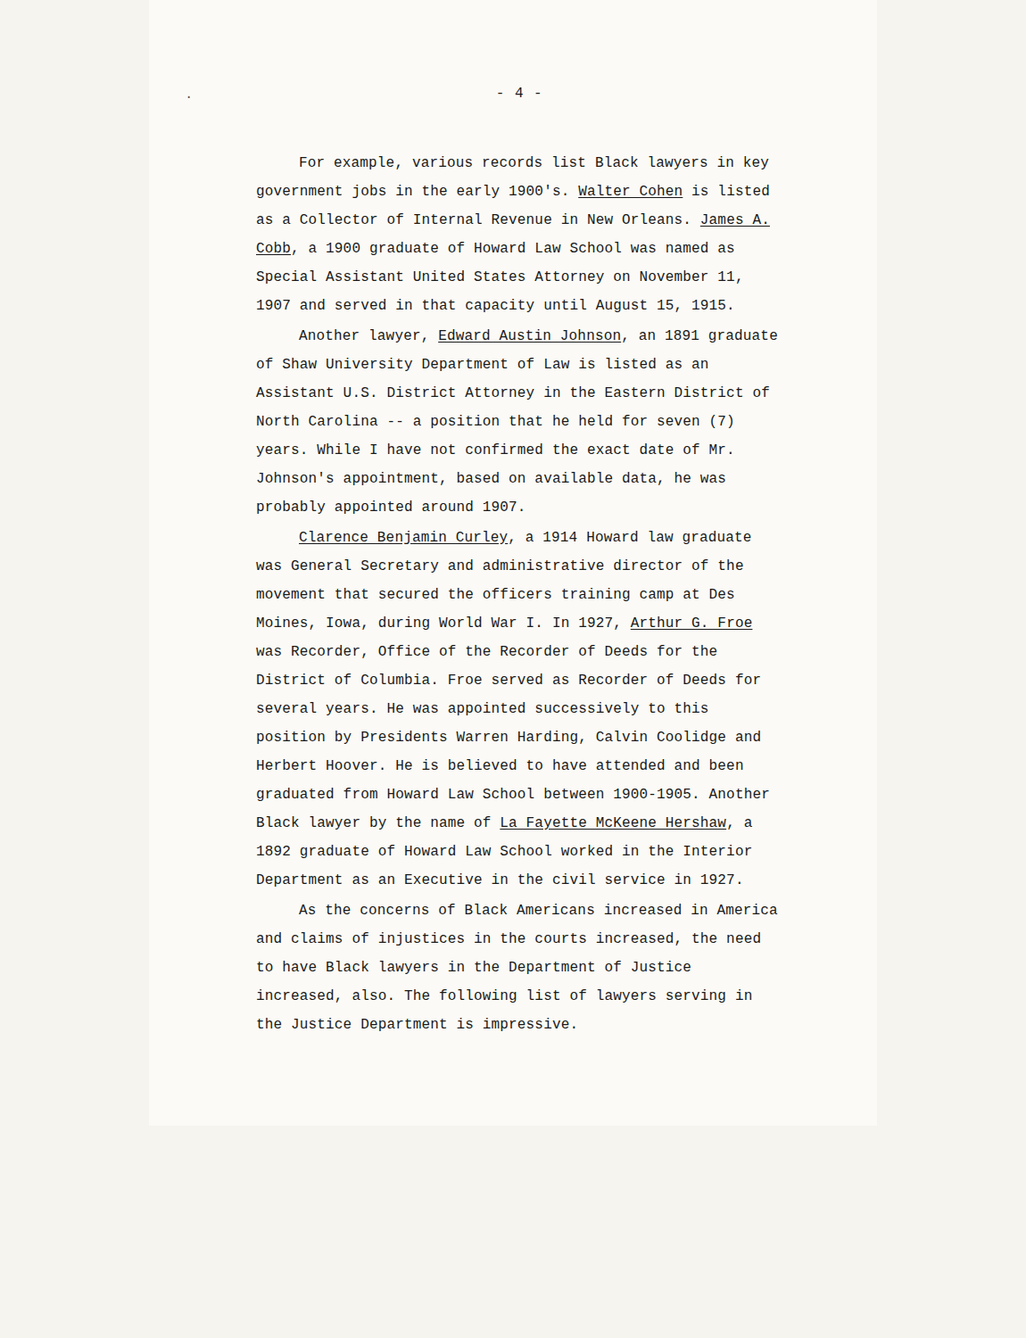·
- 4 -
For example, various records list Black lawyers in key government jobs in the early 1900's. Walter Cohen is listed as a Collector of Internal Revenue in New Orleans. James A. Cobb, a 1900 graduate of Howard Law School was named as Special Assistant United States Attorney on November 11, 1907 and served in that capacity until August 15, 1915.
Another lawyer, Edward Austin Johnson, an 1891 graduate of Shaw University Department of Law is listed as an Assistant U.S. District Attorney in the Eastern District of North Carolina -- a position that he held for seven (7) years. While I have not confirmed the exact date of Mr. Johnson's appointment, based on available data, he was probably appointed around 1907.
Clarence Benjamin Curley, a 1914 Howard law graduate was General Secretary and administrative director of the movement that secured the officers training camp at Des Moines, Iowa, during World War I. In 1927, Arthur G. Froe was Recorder, Office of the Recorder of Deeds for the District of Columbia. Froe served as Recorder of Deeds for several years. He was appointed successively to this position by Presidents Warren Harding, Calvin Coolidge and Herbert Hoover. He is believed to have attended and been graduated from Howard Law School between 1900-1905. Another Black lawyer by the name of La Fayette McKeene Hershaw, a 1892 graduate of Howard Law School worked in the Interior Department as an Executive in the civil service in 1927.
As the concerns of Black Americans increased in America and claims of injustices in the courts increased, the need to have Black lawyers in the Department of Justice increased, also. The following list of lawyers serving in the Justice Department is impressive.